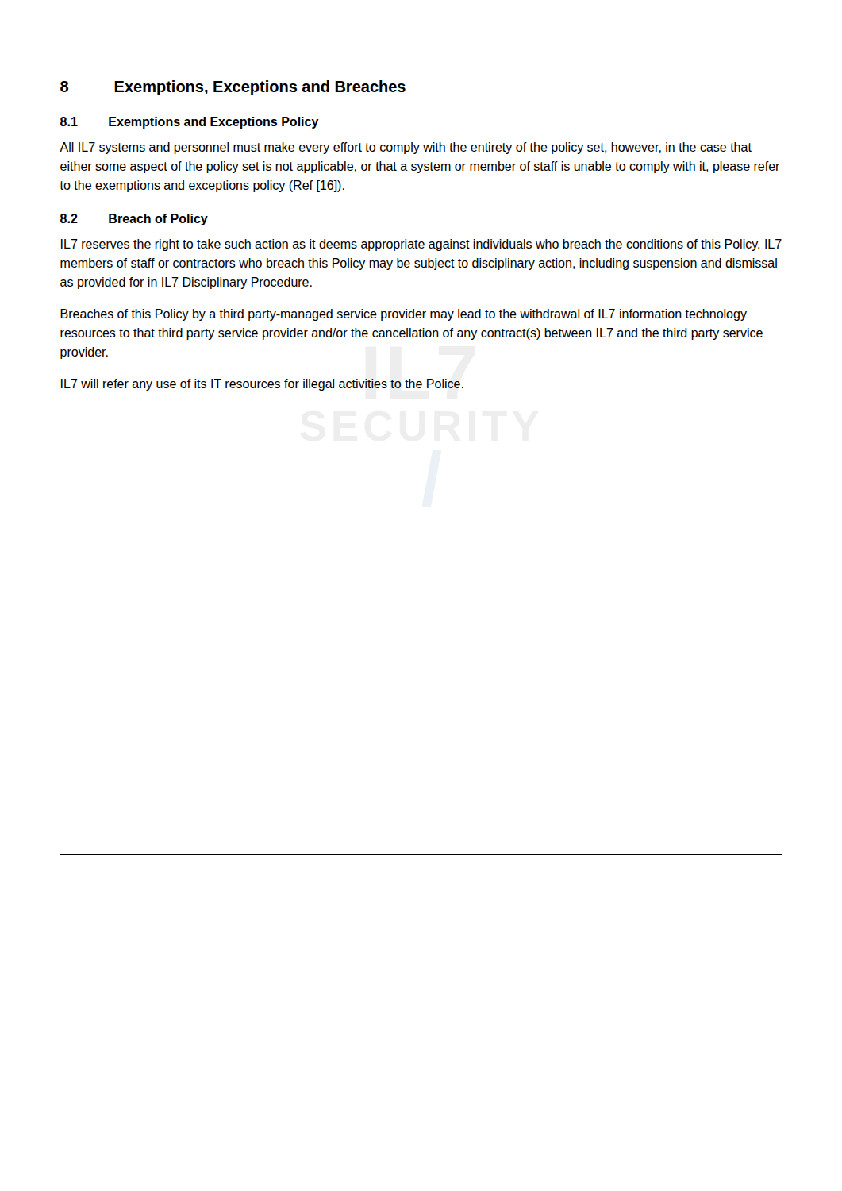IL7SECURITY /
8 Exemptions, Exceptions and Breaches
8.1 Exemptions and Exceptions Policy
All IL7 systems and personnel must make every effort to comply with the entirety of the policy set, however, in the case that either some aspect of the policy set is not applicable, or that a system or member of staff is unable to comply with it, please refer to the exemptions and exceptions policy (Ref [16]).
8.2 Breach of Policy
IL7 reserves the right to take such action as it deems appropriate against individuals who breach the conditions of this Policy. IL7 members of staff or contractors who breach this Policy may be subject to disciplinary action, including suspension and dismissal as provided for in IL7 Disciplinary Procedure.
Breaches of this Policy by a third party-managed service provider may lead to the withdrawal of IL7 information technology resources to that third party service provider and/or the cancellation of any contract(s) between IL7 and the third party service provider.
IL7 will refer any use of its IT resources for illegal activities to the Police.